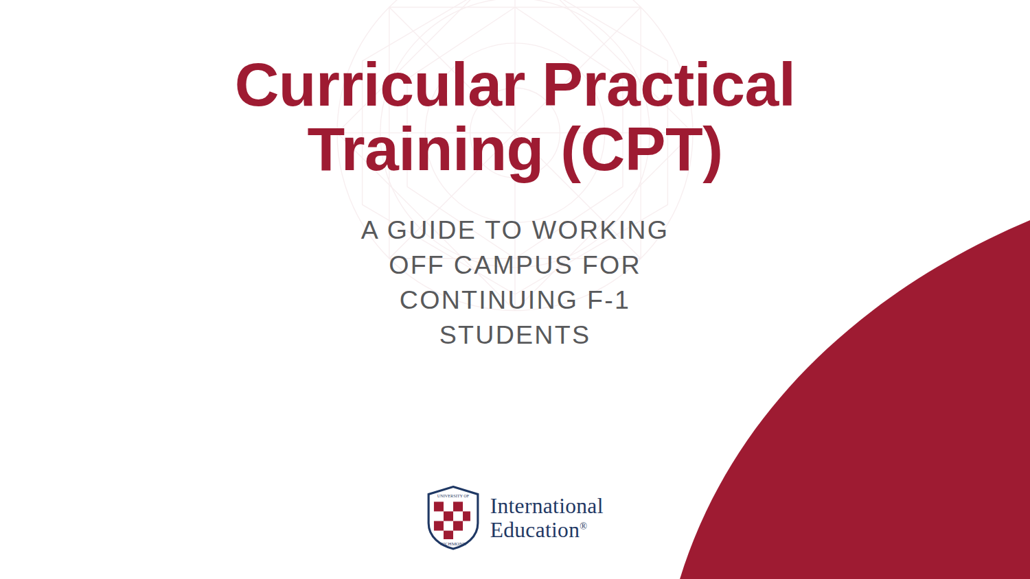Curricular Practical Training (CPT)
A guide to working off campus for continuing F-1 students
UNIVERSITY OF RICHMOND International Education®